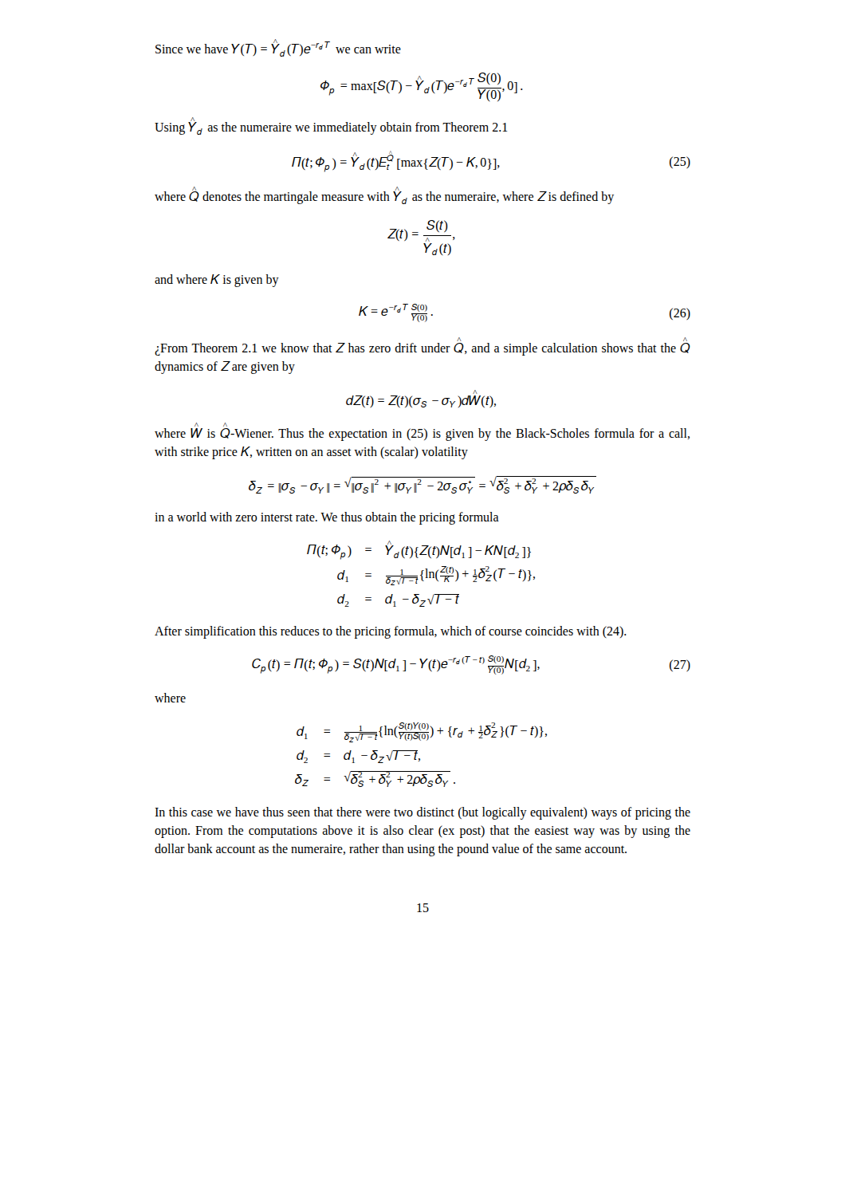Since we have Y(T)=Y^d(T)e−rdT we can write
Φp = max [ S(T) − Y^d(T) e−rdT S(0)Y(0) ,0 ] .
Using Y^d as the numeraire we immediately obtain from Theorem 2.1
Π (t;Φp) = Y^d(t) EtQ^ [max⁡{Z(T)−K,0}] ,
(25)
where Q^ denotes the martingale measure with Y^d as the numeraire, where Z is defined by
Z(t) = S(t) Y^d(t) ,
and where K is given by
K = e−rdT S(0)Y(0) .
(26)
¿From Theorem 2.1 we know that Z has zero drift under Q^, and a simple calculation shows that the Q^ dynamics of Z are given by
dZ(t) = Z(t) (σS−σY) dW^(t) ,
where W^ is Q^-Wiener. Thus the expectation in (25) is given by the Black-Scholes formula for a call, with strike price K, written on an asset with (scalar) volatility
δZ = ‖σS−σY‖ = ‖σS‖2 + ‖σY‖2 − 2σSσY⋆ = δS2 + δY2 + 2ρδSδY
in a world with zero interst rate. We thus obtain the pricing formula
| Π ( t ; Φ p ) | = | Y ^ d ( t ) { Z ( t ) N [ d 1 ] − K N [ d 2 ] } |
| d 1 | = | 1 δ Z T − t { ln ⁡ ( Z ( t ) K ) + 1 2 δ Z 2 ( T − t ) } , |
| d 2 | = | d 1 − δ Z T − t |
After simplification this reduces to the pricing formula, which of course coincides with (24).
Cp(t) = Π(t;Φp) = S(t)N[d1] − Y(t) e−rd(T−t) S(0)Y(0) N[d2] ,
(27)
where
| d 1 | = | 1 δ Z T − t { ln ⁡ ( S ( t ) Y ( 0 ) Y ( t ) S ( 0 ) ) + { r d + 1 2 δ Z 2 } ( T − t ) } , |
| d 2 | = | d 1 − δ Z T − t , |
| δ Z | = | δ S 2 + δ Y 2 + 2 ρ δ S δ Y . |
In this case we have thus seen that there were two distinct (but logically equivalent) ways of pricing the option. From the computations above it is also clear (ex post) that the easiest way was by using the dollar bank account as the numeraire, rather than using the pound value of the same account.
15